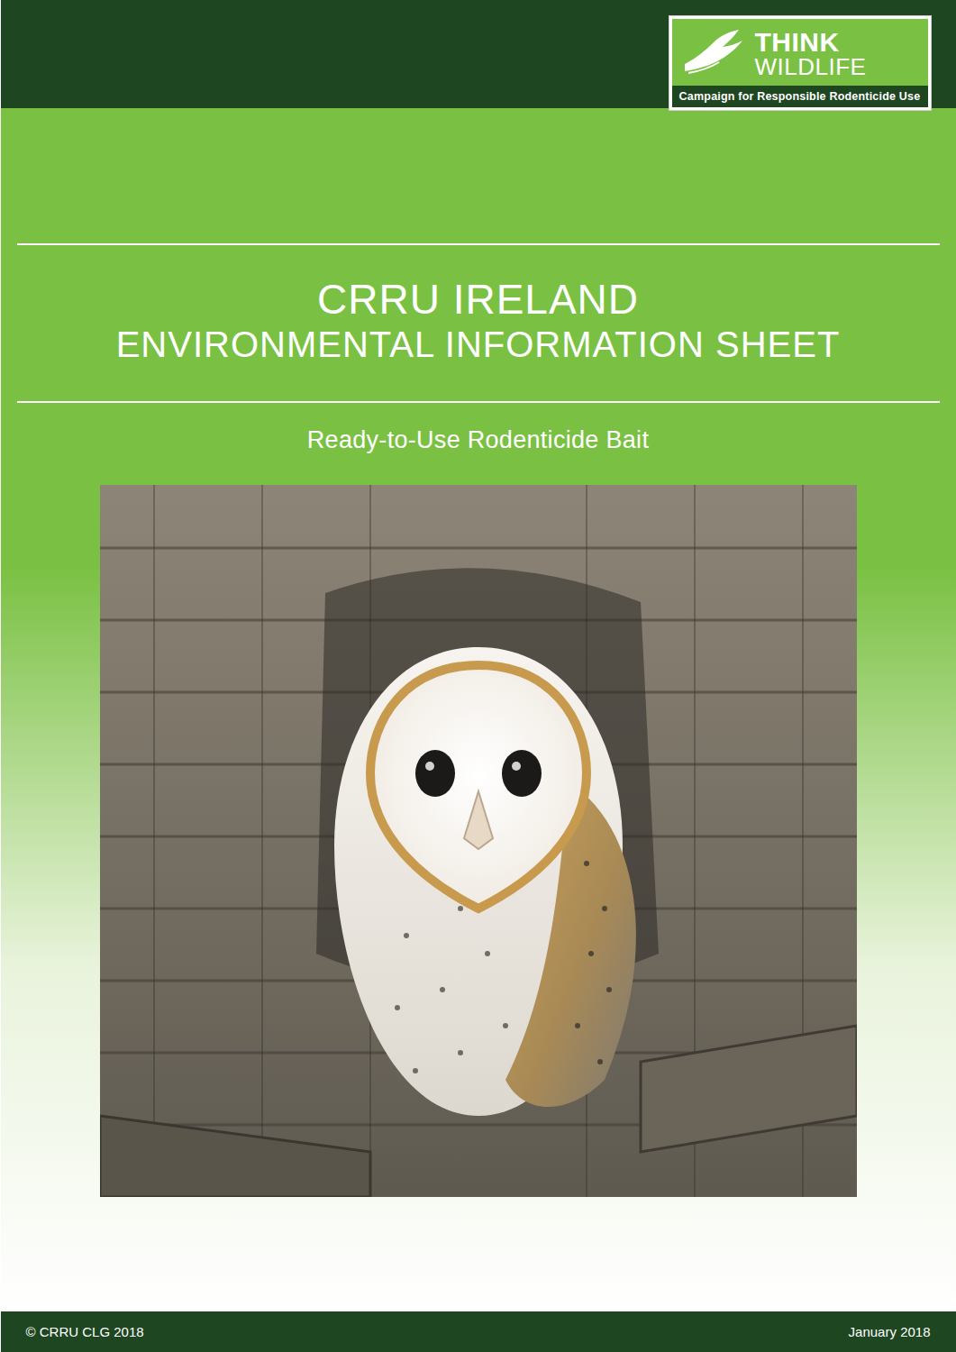THINK WILDLIFE
Campaign for Responsible Rodenticide Use
CRRU IRELAND ENVIRONMENTAL INFORMATION SHEET
Ready-to-Use Rodenticide Bait
© CRRU CLG 2018 January 2018